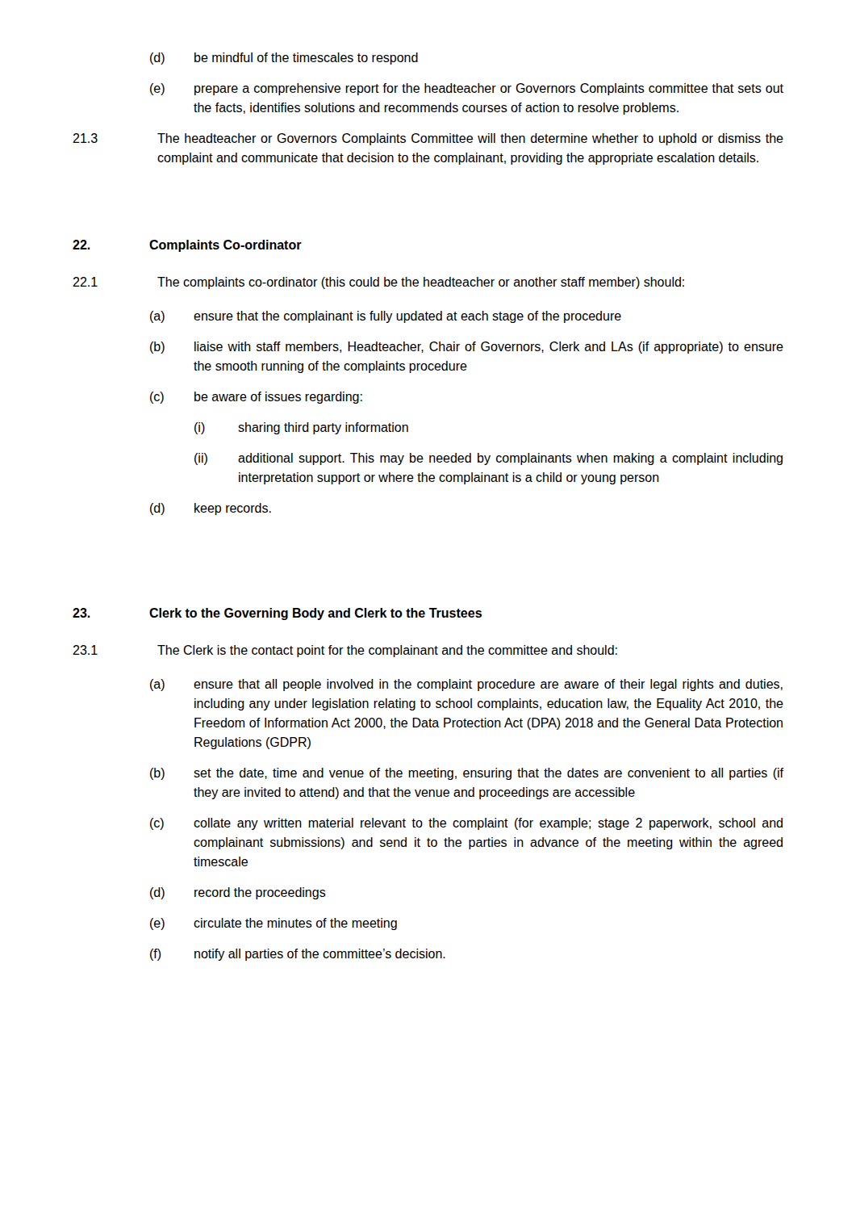(d)
be mindful of the timescales to respond
(e)
prepare a comprehensive report for the headteacher or Governors Complaints committee that sets out the facts, identifies solutions and recommends courses of action to resolve problems.
21.3
The headteacher or Governors Complaints Committee will then determine whether to uphold or dismiss the complaint and communicate that decision to the complainant, providing the appropriate escalation details.
22. Complaints Co-ordinator
22.1
The complaints co-ordinator (this could be the headteacher or another staff member) should:
(a)
ensure that the complainant is fully updated at each stage of the procedure
(b)
liaise with staff members, Headteacher, Chair of Governors, Clerk and LAs (if appropriate) to ensure the smooth running of the complaints procedure
(c)
be aware of issues regarding:
(i)
sharing third party information
(ii)
additional support. This may be needed by complainants when making a complaint including interpretation support or where the complainant is a child or young person
(d)
keep records.
23. Clerk to the Governing Body and Clerk to the Trustees
23.1
The Clerk is the contact point for the complainant and the committee and should:
(a)
ensure that all people involved in the complaint procedure are aware of their legal rights and duties, including any under legislation relating to school complaints, education law, the Equality Act 2010, the Freedom of Information Act 2000, the Data Protection Act (DPA) 2018 and the General Data Protection Regulations (GDPR)
(b)
set the date, time and venue of the meeting, ensuring that the dates are convenient to all parties (if they are invited to attend) and that the venue and proceedings are accessible
(c)
collate any written material relevant to the complaint (for example; stage 2 paperwork, school and complainant submissions) and send it to the parties in advance of the meeting within the agreed timescale
(d)
record the proceedings
(e)
circulate the minutes of the meeting
(f)
notify all parties of the committee’s decision.